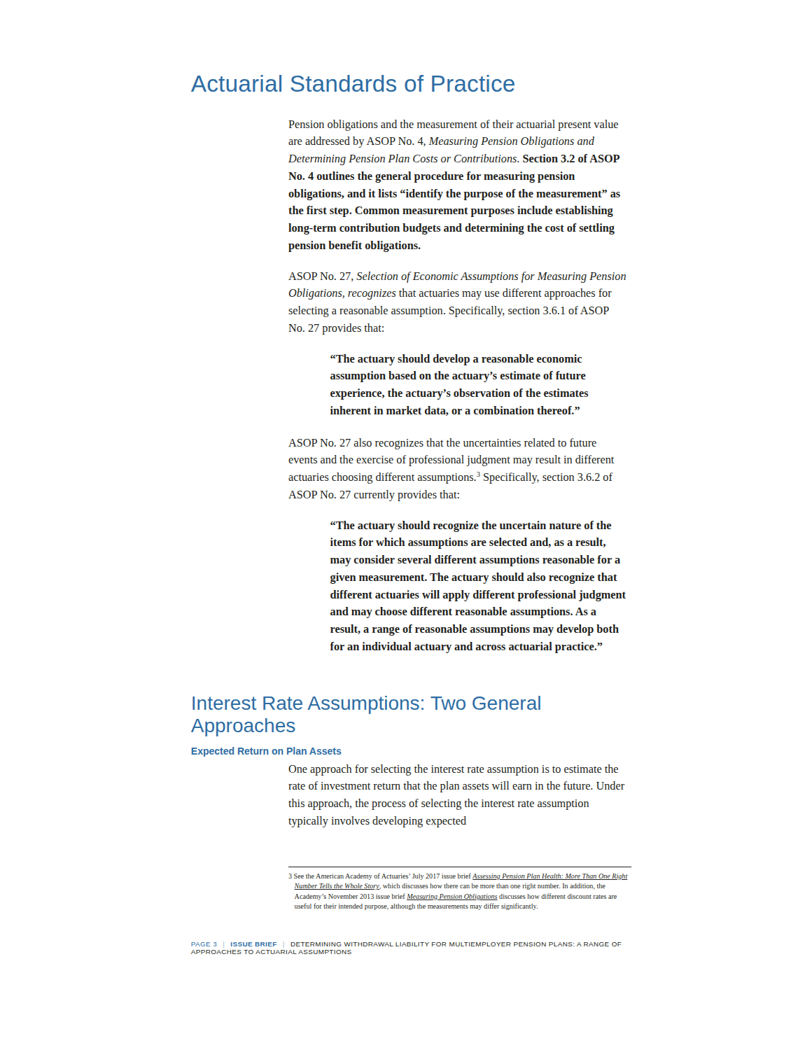Actuarial Standards of Practice
Pension obligations and the measurement of their actuarial present value are addressed by ASOP No. 4, Measuring Pension Obligations and Determining Pension Plan Costs or Contributions. Section 3.2 of ASOP No. 4 outlines the general procedure for measuring pension obligations, and it lists “identify the purpose of the measurement” as the first step. Common measurement purposes include establishing long-term contribution budgets and determining the cost of settling pension benefit obligations.
ASOP No. 27, Selection of Economic Assumptions for Measuring Pension Obligations, recognizes that actuaries may use different approaches for selecting a reasonable assumption. Specifically, section 3.6.1 of ASOP No. 27 provides that:
“The actuary should develop a reasonable economic assumption based on the actuary’s estimate of future experience, the actuary’s observation of the estimates inherent in market data, or a combination thereof.”
ASOP No. 27 also recognizes that the uncertainties related to future events and the exercise of professional judgment may result in different actuaries choosing different assumptions.3 Specifically, section 3.6.2 of ASOP No. 27 currently provides that:
“The actuary should recognize the uncertain nature of the items for which assumptions are selected and, as a result, may consider several different assumptions reasonable for a given measurement. The actuary should also recognize that different actuaries will apply different professional judgment and may choose different reasonable assumptions. As a result, a range of reasonable assumptions may develop both for an individual actuary and across actuarial practice.”
Interest Rate Assumptions: Two General Approaches
Expected Return on Plan Assets
One approach for selecting the interest rate assumption is to estimate the rate of investment return that the plan assets will earn in the future. Under this approach, the process of selecting the interest rate assumption typically involves developing expected
3 See the American Academy of Actuaries’ July 2017 issue brief Assessing Pension Plan Health: More Than One Right Number Tells the Whole Story, which discusses how there can be more than one right number. In addition, the Academy’s November 2013 issue brief Measuring Pension Obligations discusses how different discount rates are useful for their intended purpose, although the measurements may differ significantly.
PAGE 3 | ISSUE BRIEF | DETERMINING WITHDRAWAL LIABILITY FOR MULTIEMPLOYER PENSION PLANS: A RANGE OF APPROACHES TO ACTUARIAL ASSUMPTIONS